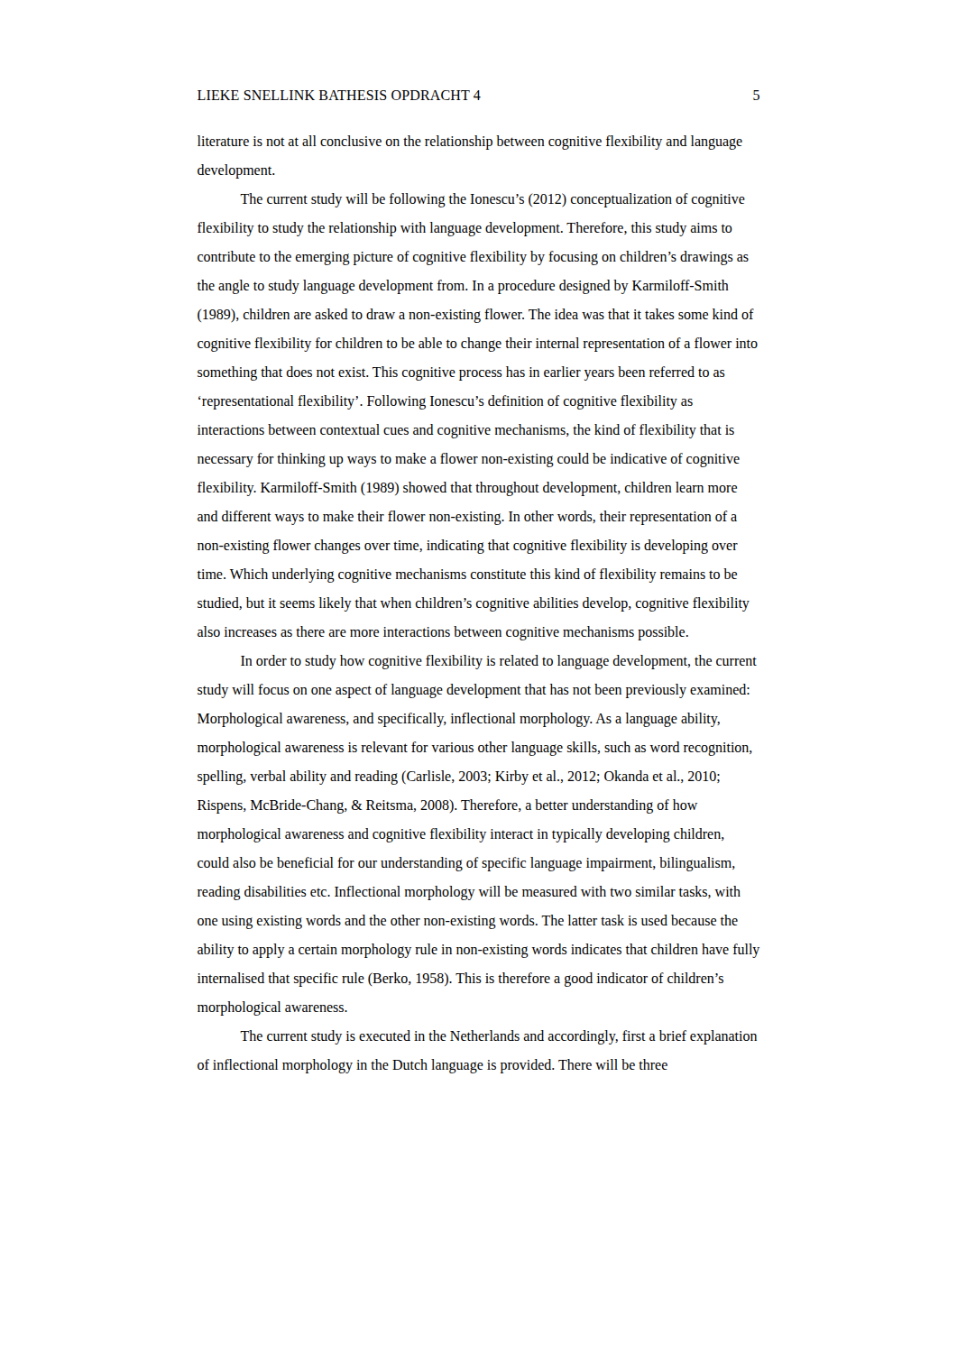Lieke Snellink Bathesis Opdracht 4 5
literature is not at all conclusive on the relationship between cognitive flexibility and language development.
The current study will be following the Ionescu’s (2012) conceptualization of cognitive flexibility to study the relationship with language development. Therefore, this study aims to contribute to the emerging picture of cognitive flexibility by focusing on children’s drawings as the angle to study language development from. In a procedure designed by Karmiloff-Smith (1989), children are asked to draw a non-existing flower. The idea was that it takes some kind of cognitive flexibility for children to be able to change their internal representation of a flower into something that does not exist. This cognitive process has in earlier years been referred to as ‘representational flexibility’. Following Ionescu’s definition of cognitive flexibility as interactions between contextual cues and cognitive mechanisms, the kind of flexibility that is necessary for thinking up ways to make a flower non-existing could be indicative of cognitive flexibility. Karmiloff-Smith (1989) showed that throughout development, children learn more and different ways to make their flower non-existing. In other words, their representation of a non-existing flower changes over time, indicating that cognitive flexibility is developing over time. Which underlying cognitive mechanisms constitute this kind of flexibility remains to be studied, but it seems likely that when children’s cognitive abilities develop, cognitive flexibility also increases as there are more interactions between cognitive mechanisms possible.
In order to study how cognitive flexibility is related to language development, the current study will focus on one aspect of language development that has not been previously examined: Morphological awareness, and specifically, inflectional morphology. As a language ability, morphological awareness is relevant for various other language skills, such as word recognition, spelling, verbal ability and reading (Carlisle, 2003; Kirby et al., 2012; Okanda et al., 2010; Rispens, McBride-Chang, & Reitsma, 2008). Therefore, a better understanding of how morphological awareness and cognitive flexibility interact in typically developing children, could also be beneficial for our understanding of specific language impairment, bilingualism, reading disabilities etc. Inflectional morphology will be measured with two similar tasks, with one using existing words and the other non-existing words. The latter task is used because the ability to apply a certain morphology rule in non-existing words indicates that children have fully internalised that specific rule (Berko, 1958). This is therefore a good indicator of children’s morphological awareness.
The current study is executed in the Netherlands and accordingly, first a brief explanation of inflectional morphology in the Dutch language is provided. There will be three